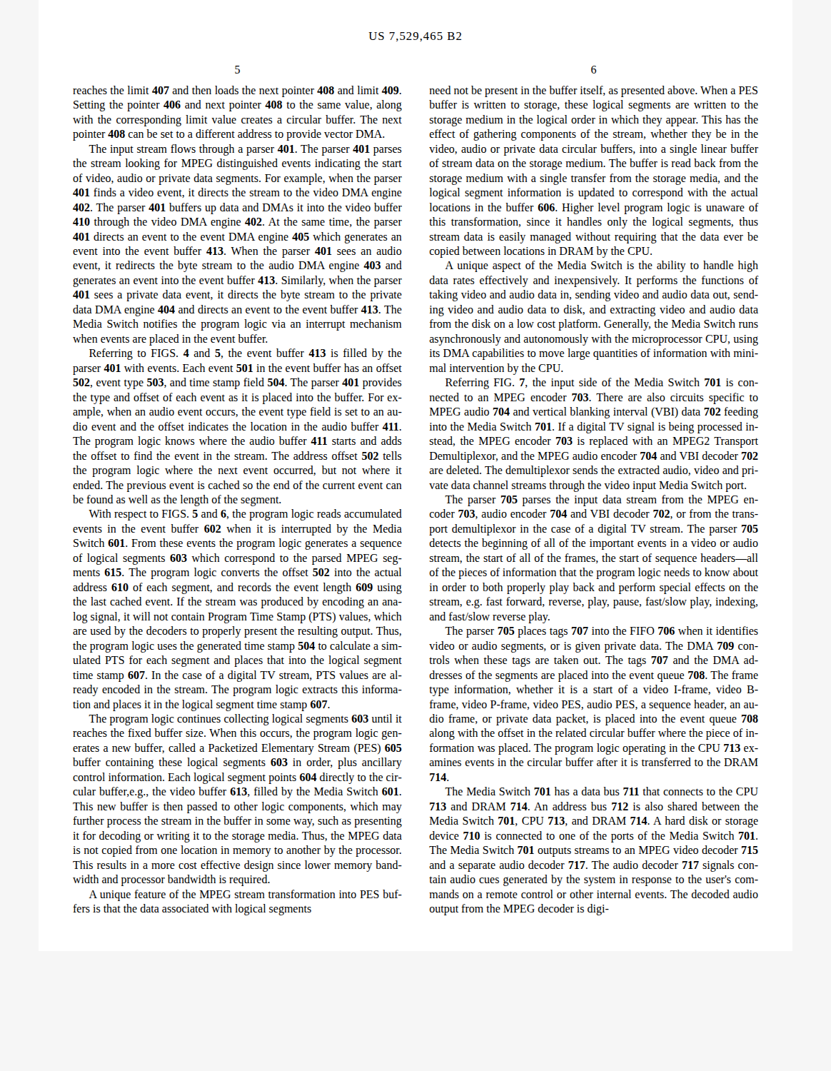US 7,529,465 B2
5 6
reaches the limit 407 and then loads the next pointer 408 and limit 409. Setting the pointer 406 and next pointer 408 to the same value, along with the corresponding limit value creates a circular buffer. The next pointer 408 can be set to a different address to provide vector DMA.
The input stream flows through a parser 401. The parser 401 parses the stream looking for MPEG distinguished events indicating the start of video, audio or private data segments. For example, when the parser 401 finds a video event, it directs the stream to the video DMA engine 402. The parser 401 buffers up data and DMAs it into the video buffer 410 through the video DMA engine 402. At the same time, the parser 401 directs an event to the event DMA engine 405 which generates an event into the event buffer 413. When the parser 401 sees an audio event, it redirects the byte stream to the audio DMA engine 403 and generates an event into the event buffer 413. Similarly, when the parser 401 sees a private data event, it directs the byte stream to the private data DMA engine 404 and directs an event to the event buffer 413. The Media Switch notifies the program logic via an interrupt mechanism when events are placed in the event buffer.
Referring to FIGS. 4 and 5, the event buffer 413 is filled by the parser 401 with events. Each event 501 in the event buffer has an offset 502, event type 503, and time stamp field 504. The parser 401 provides the type and offset of each event as it is placed into the buffer. For example, when an audio event occurs, the event type field is set to an audio event and the offset indicates the location in the audio buffer 411. The program logic knows where the audio buffer 411 starts and adds the offset to find the event in the stream. The address offset 502 tells the program logic where the next event occurred, but not where it ended. The previous event is cached so the end of the current event can be found as well as the length of the segment.
With respect to FIGS. 5 and 6, the program logic reads accumulated events in the event buffer 602 when it is interrupted by the Media Switch 601. From these events the program logic generates a sequence of logical segments 603 which correspond to the parsed MPEG segments 615. The program logic converts the offset 502 into the actual address 610 of each segment, and records the event length 609 using the last cached event. If the stream was produced by encoding an analog signal, it will not contain Program Time Stamp (PTS) values, which are used by the decoders to properly present the resulting output. Thus, the program logic uses the generated time stamp 504 to calculate a simulated PTS for each segment and places that into the logical segment time stamp 607. In the case of a digital TV stream, PTS values are already encoded in the stream. The program logic extracts this information and places it in the logical segment time stamp 607.
The program logic continues collecting logical segments 603 until it reaches the fixed buffer size. When this occurs, the program logic generates a new buffer, called a Packetized Elementary Stream (PES) 605 buffer containing these logical segments 603 in order, plus ancillary control information. Each logical segment points 604 directly to the circular buffer,e.g., the video buffer 613, filled by the Media Switch 601. This new buffer is then passed to other logic components, which may further process the stream in the buffer in some way, such as presenting it for decoding or writing it to the storage media. Thus, the MPEG data is not copied from one location in memory to another by the processor. This results in a more cost effective design since lower memory bandwidth and processor bandwidth is required.
A unique feature of the MPEG stream transformation into PES buffers is that the data associated with logical segments
need not be present in the buffer itself, as presented above. When a PES buffer is written to storage, these logical segments are written to the storage medium in the logical order in which they appear. This has the effect of gathering components of the stream, whether they be in the video, audio or private data circular buffers, into a single linear buffer of stream data on the storage medium. The buffer is read back from the storage medium with a single transfer from the storage media, and the logical segment information is updated to correspond with the actual locations in the buffer 606. Higher level program logic is unaware of this transformation, since it handles only the logical segments, thus stream data is easily managed without requiring that the data ever be copied between locations in DRAM by the CPU.
A unique aspect of the Media Switch is the ability to handle high data rates effectively and inexpensively. It performs the functions of taking video and audio data in, sending video and audio data out, sending video and audio data to disk, and extracting video and audio data from the disk on a low cost platform. Generally, the Media Switch runs asynchronously and autonomously with the microprocessor CPU, using its DMA capabilities to move large quantities of information with minimal intervention by the CPU.
Referring FIG. 7, the input side of the Media Switch 701 is connected to an MPEG encoder 703. There are also circuits specific to MPEG audio 704 and vertical blanking interval (VBI) data 702 feeding into the Media Switch 701. If a digital TV signal is being processed instead, the MPEG encoder 703 is replaced with an MPEG2 Transport Demultiplexor, and the MPEG audio encoder 704 and VBI decoder 702 are deleted. The demultiplexor sends the extracted audio, video and private data channel streams through the video input Media Switch port.
The parser 705 parses the input data stream from the MPEG encoder 703, audio encoder 704 and VBI decoder 702, or from the transport demultiplexor in the case of a digital TV stream. The parser 705 detects the beginning of all of the important events in a video or audio stream, the start of all of the frames, the start of sequence headers—all of the pieces of information that the program logic needs to know about in order to both properly play back and perform special effects on the stream, e.g. fast forward, reverse, play, pause, fast/slow play, indexing, and fast/slow reverse play.
The parser 705 places tags 707 into the FIFO 706 when it identifies video or audio segments, or is given private data. The DMA 709 controls when these tags are taken out. The tags 707 and the DMA addresses of the segments are placed into the event queue 708. The frame type information, whether it is a start of a video I-frame, video B-frame, video P-frame, video PES, audio PES, a sequence header, an audio frame, or private data packet, is placed into the event queue 708 along with the offset in the related circular buffer where the piece of information was placed. The program logic operating in the CPU 713 examines events in the circular buffer after it is transferred to the DRAM 714.
The Media Switch 701 has a data bus 711 that connects to the CPU 713 and DRAM 714. An address bus 712 is also shared between the Media Switch 701, CPU 713, and DRAM 714. A hard disk or storage device 710 is connected to one of the ports of the Media Switch 701. The Media Switch 701 outputs streams to an MPEG video decoder 715 and a separate audio decoder 717. The audio decoder 717 signals contain audio cues generated by the system in response to the user's commands on a remote control or other internal events. The decoded audio output from the MPEG decoder is digi-